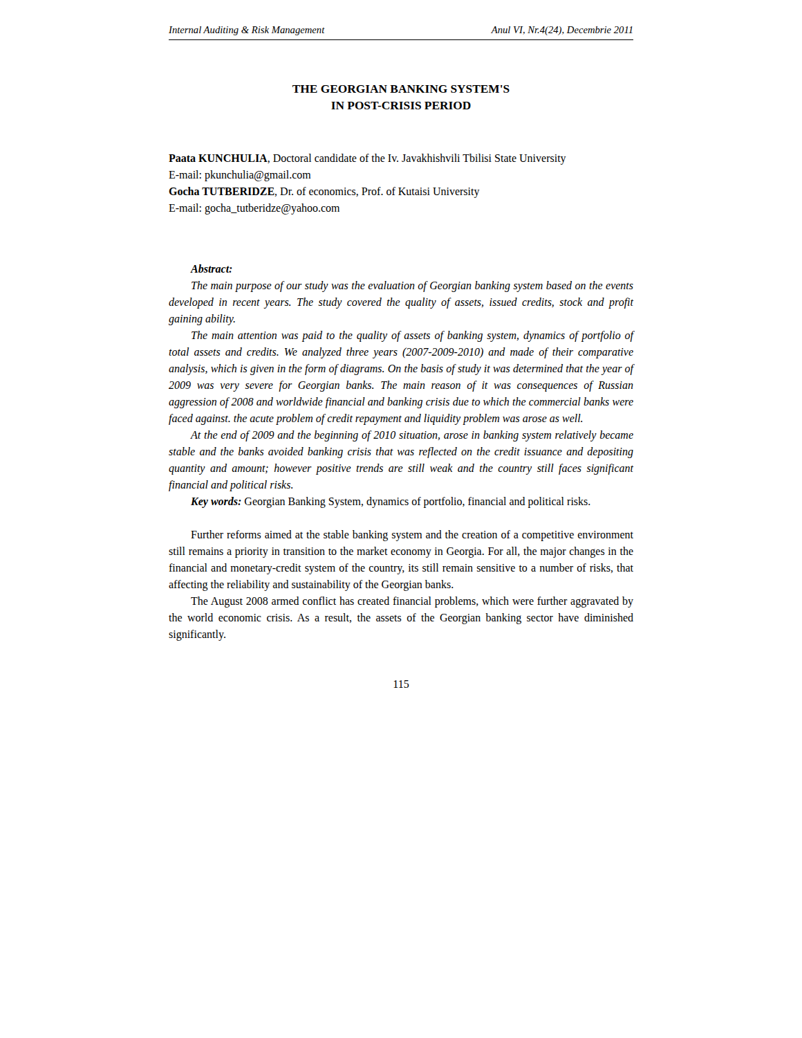Internal Auditing & Risk Management Anul VI, Nr.4(24), Decembrie 2011
The Georgian Banking System's
in Post-Crisis Period
Paata KUNCHULIA, Doctoral candidate of the Iv. Javakhishvili Tbilisi State University
E-mail: pkunchulia@gmail.com
Gocha TUTBERIDZE, Dr. of economics, Prof. of Kutaisi University
E-mail: gocha_tutberidze@yahoo.com
Abstract:
The main purpose of our study was the evaluation of Georgian banking system based on the events developed in recent years. The study covered the quality of assets, issued credits, stock and profit gaining ability.
The main attention was paid to the quality of assets of banking system, dynamics of portfolio of total assets and credits. We analyzed three years (2007-2009-2010) and made of their comparative analysis, which is given in the form of diagrams. On the basis of study it was determined that the year of 2009 was very severe for Georgian banks. The main reason of it was consequences of Russian aggression of 2008 and worldwide financial and banking crisis due to which the commercial banks were faced against. the acute problem of credit repayment and liquidity problem was arose as well.
At the end of 2009 and the beginning of 2010 situation, arose in banking system relatively became stable and the banks avoided banking crisis that was reflected on the credit issuance and depositing quantity and amount; however positive trends are still weak and the country still faces significant financial and political risks.
Key words: Georgian Banking System, dynamics of portfolio, financial and political risks.
Further reforms aimed at the stable banking system and the creation of a competitive environment still remains a priority in transition to the market economy in Georgia. For all, the major changes in the financial and monetary-credit system of the country, its still remain sensitive to a number of risks, that affecting the reliability and sustainability of the Georgian banks.
The August 2008 armed conflict has created financial problems, which were further aggravated by the world economic crisis. As a result, the assets of the Georgian banking sector have diminished significantly.
115